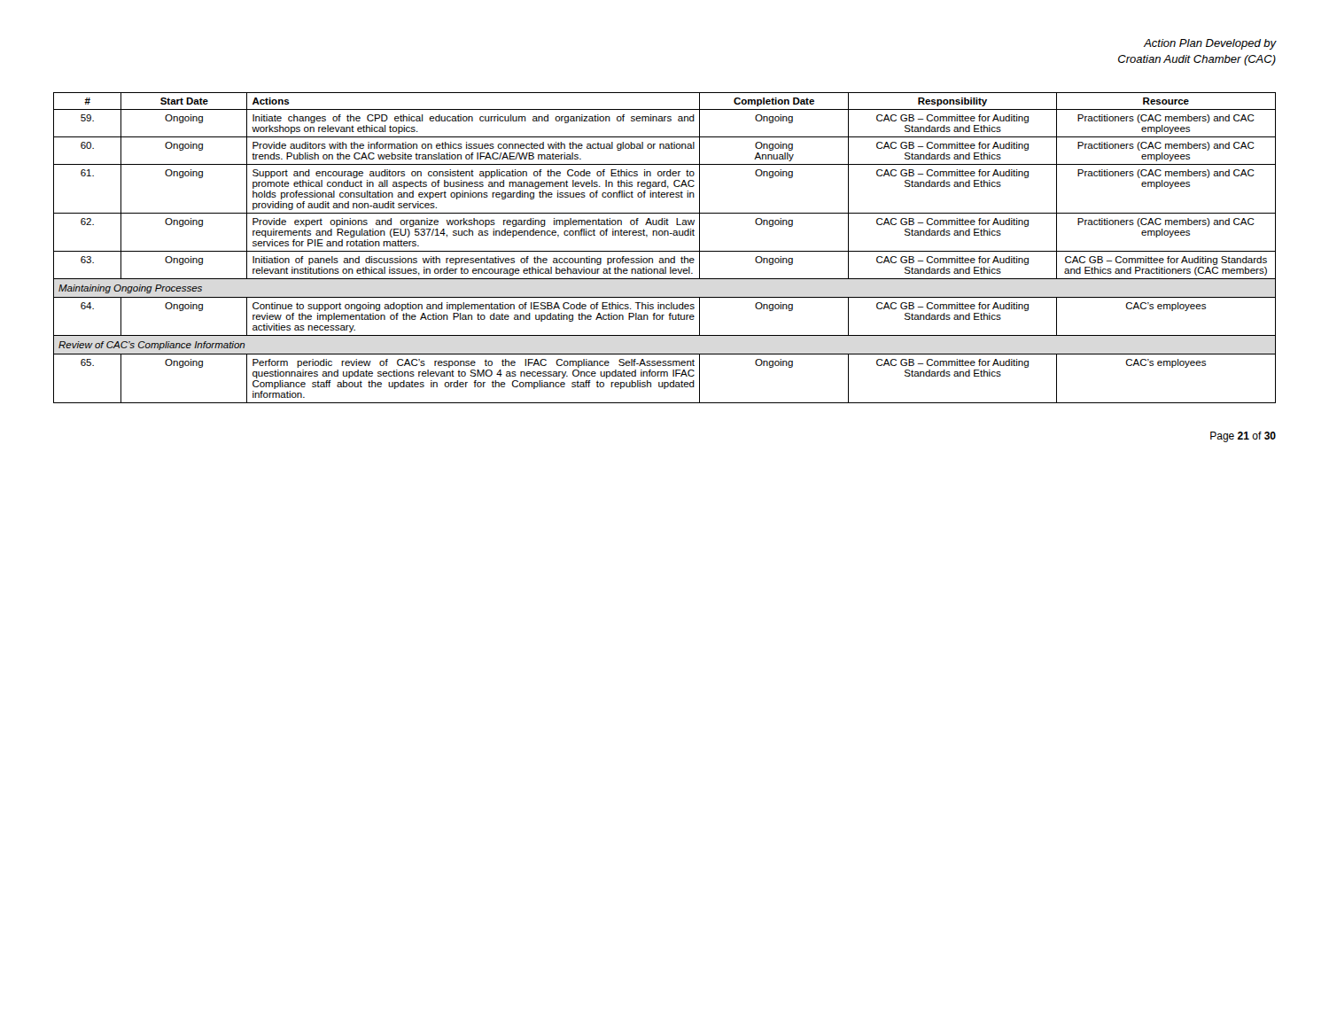Action Plan Developed by
Croatian Audit Chamber (CAC)
| # | Start Date | Actions | Completion Date | Responsibility | Resource |
| --- | --- | --- | --- | --- | --- |
| 59. | Ongoing | Initiate changes of the CPD ethical education curriculum and organization of seminars and workshops on relevant ethical topics. | Ongoing | CAC GB – Committee for Auditing Standards and Ethics | Practitioners (CAC members) and CAC employees |
| 60. | Ongoing | Provide auditors with the information on ethics issues connected with the actual global or national trends. Publish on the CAC website translation of IFAC/AE/WB materials. | Ongoing Annually | CAC GB – Committee for Auditing Standards and Ethics | Practitioners (CAC members) and CAC employees |
| 61. | Ongoing | Support and encourage auditors on consistent application of the Code of Ethics in order to promote ethical conduct in all aspects of business and management levels. In this regard, CAC holds professional consultation and expert opinions regarding the issues of conflict of interest in providing of audit and non-audit services. | Ongoing | CAC GB – Committee for Auditing Standards and Ethics | Practitioners (CAC members) and CAC employees |
| 62. | Ongoing | Provide expert opinions and organize workshops regarding implementation of Audit Law requirements and Regulation (EU) 537/14, such as independence, conflict of interest, non-audit services for PIE and rotation matters. | Ongoing | CAC GB – Committee for Auditing Standards and Ethics | Practitioners (CAC members) and CAC employees |
| 63. | Ongoing | Initiation of panels and discussions with representatives of the accounting profession and the relevant institutions on ethical issues, in order to encourage ethical behaviour at the national level. | Ongoing | CAC GB – Committee for Auditing Standards and Ethics | CAC GB – Committee for Auditing Standards and Ethics and Practitioners (CAC members) |
| Maintaining Ongoing Processes |
| 64. | Ongoing | Continue to support ongoing adoption and implementation of IESBA Code of Ethics. This includes review of the implementation of the Action Plan to date and updating the Action Plan for future activities as necessary. | Ongoing | CAC GB – Committee for Auditing Standards and Ethics | CAC’s employees |
| Review of CAC’s Compliance Information |
| 65. | Ongoing | Perform periodic review of CAC’s response to the IFAC Compliance Self-Assessment questionnaires and update sections relevant to SMO 4 as necessary. Once updated inform IFAC Compliance staff about the updates in order for the Compliance staff to republish updated information. | Ongoing | CAC GB – Committee for Auditing Standards and Ethics | CAC’s employees |
Page 21 of 30